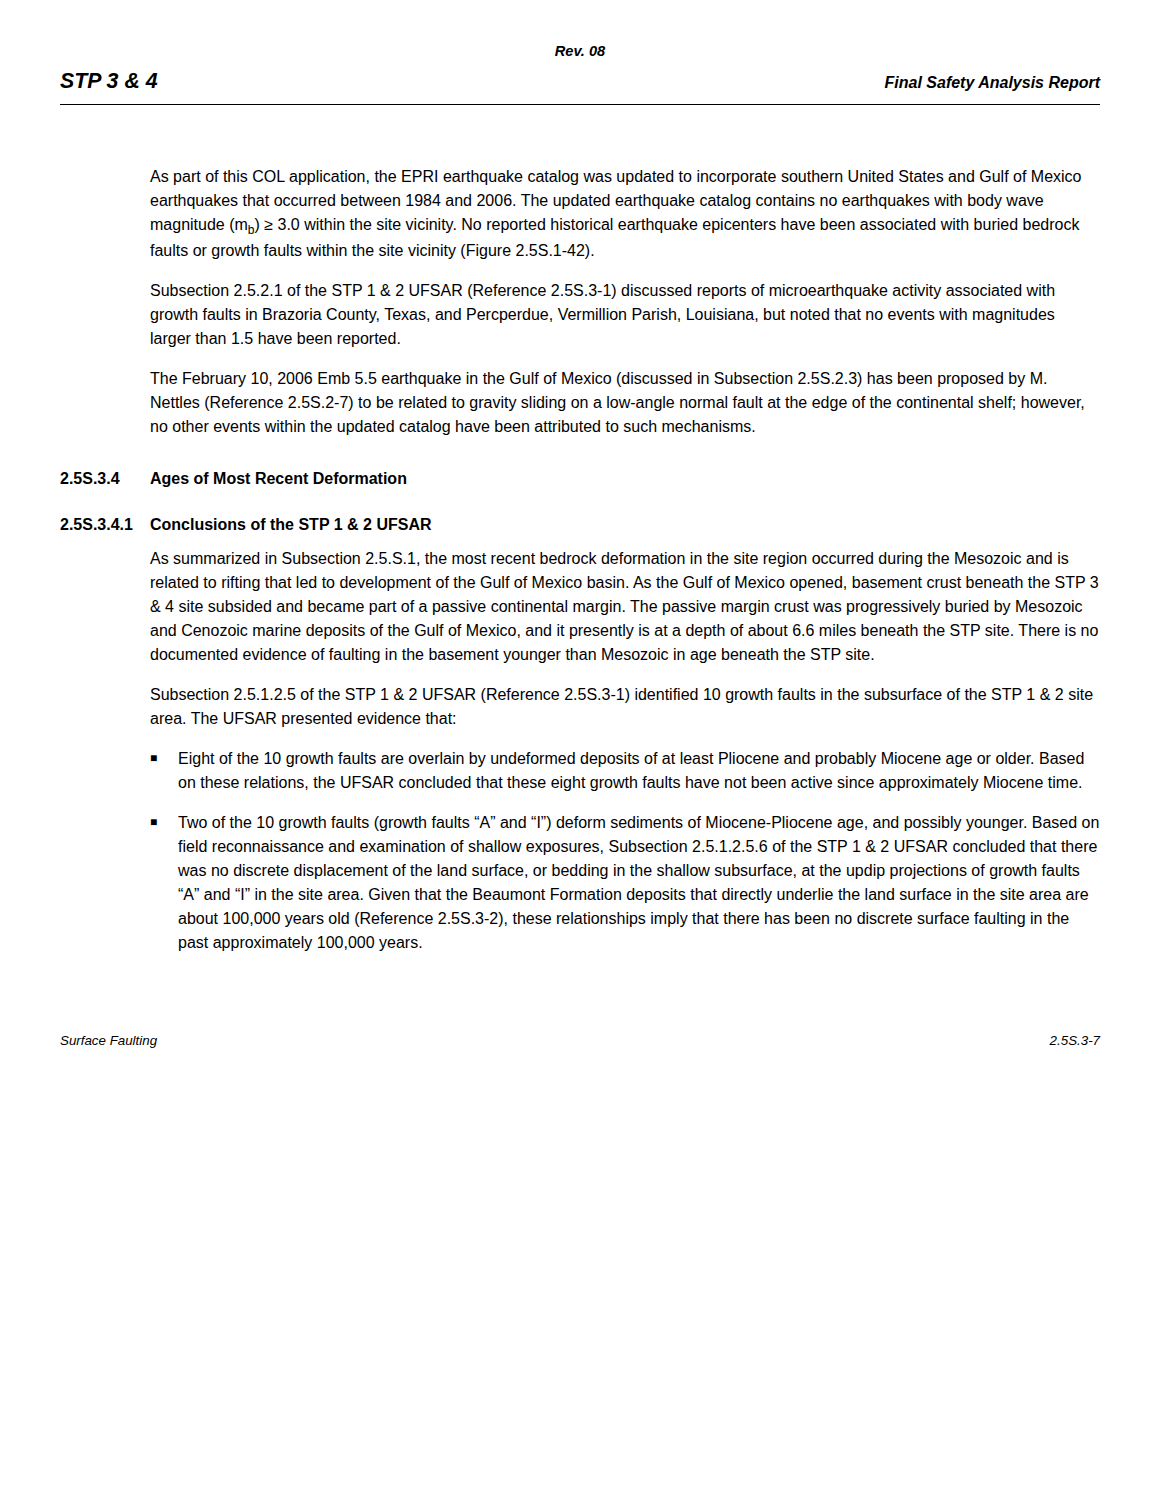Rev. 08
STP 3 & 4
Final Safety Analysis Report
As part of this COL application, the EPRI earthquake catalog was updated to incorporate southern United States and Gulf of Mexico earthquakes that occurred between 1984 and 2006. The updated earthquake catalog contains no earthquakes with body wave magnitude (mb) ≥ 3.0 within the site vicinity. No reported historical earthquake epicenters have been associated with buried bedrock faults or growth faults within the site vicinity (Figure 2.5S.1-42).
Subsection 2.5.2.1 of the STP 1 & 2 UFSAR (Reference 2.5S.3-1) discussed reports of microearthquake activity associated with growth faults in Brazoria County, Texas, and Percperdue, Vermillion Parish, Louisiana, but noted that no events with magnitudes larger than 1.5 have been reported.
The February 10, 2006 Emb 5.5 earthquake in the Gulf of Mexico (discussed in Subsection 2.5S.2.3) has been proposed by M. Nettles (Reference 2.5S.2-7) to be related to gravity sliding on a low-angle normal fault at the edge of the continental shelf; however, no other events within the updated catalog have been attributed to such mechanisms.
2.5S.3.4 Ages of Most Recent Deformation
2.5S.3.4.1 Conclusions of the STP 1 & 2 UFSAR
As summarized in Subsection 2.5.S.1, the most recent bedrock deformation in the site region occurred during the Mesozoic and is related to rifting that led to development of the Gulf of Mexico basin. As the Gulf of Mexico opened, basement crust beneath the STP 3 & 4 site subsided and became part of a passive continental margin. The passive margin crust was progressively buried by Mesozoic and Cenozoic marine deposits of the Gulf of Mexico, and it presently is at a depth of about 6.6 miles beneath the STP site. There is no documented evidence of faulting in the basement younger than Mesozoic in age beneath the STP site.
Subsection 2.5.1.2.5 of the STP 1 & 2 UFSAR (Reference 2.5S.3-1) identified 10 growth faults in the subsurface of the STP 1 & 2 site area. The UFSAR presented evidence that:
Eight of the 10 growth faults are overlain by undeformed deposits of at least Pliocene and probably Miocene age or older. Based on these relations, the UFSAR concluded that these eight growth faults have not been active since approximately Miocene time.
Two of the 10 growth faults (growth faults “A” and “I”) deform sediments of Miocene-Pliocene age, and possibly younger. Based on field reconnaissance and examination of shallow exposures, Subsection 2.5.1.2.5.6 of the STP 1 & 2 UFSAR concluded that there was no discrete displacement of the land surface, or bedding in the shallow subsurface, at the updip projections of growth faults “A” and “I” in the site area. Given that the Beaumont Formation deposits that directly underlie the land surface in the site area are about 100,000 years old (Reference 2.5S.3-2), these relationships imply that there has been no discrete surface faulting in the past approximately 100,000 years.
Surface Faulting
2.5S.3-7